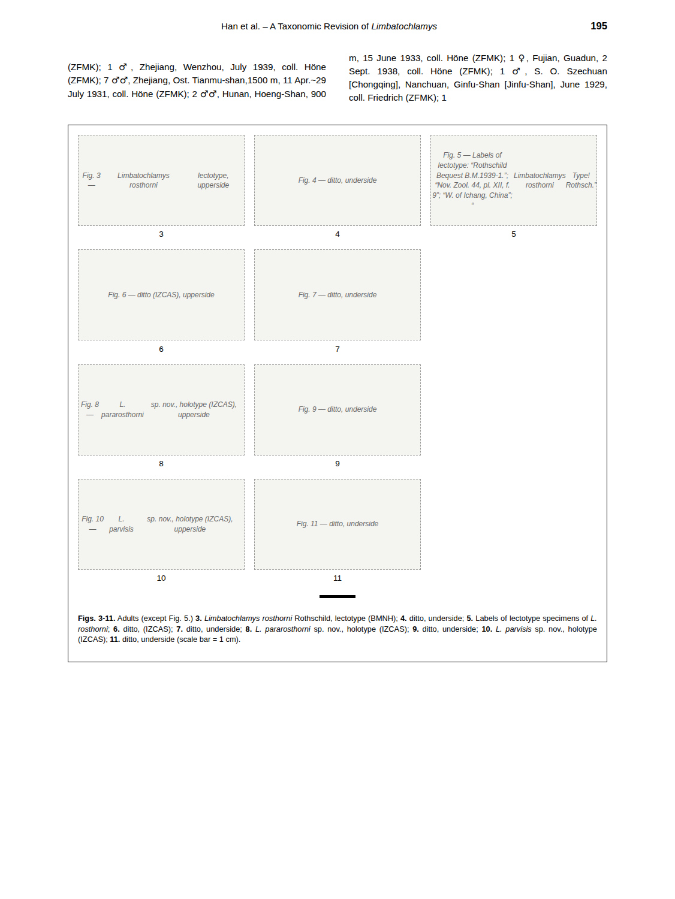Han et al. – A Taxonomic Revision of Limbatochlamys 195
(ZFMK); 1 ♂, Zhejiang, Wenzhou, July 1939, coll. Höne (ZFMK); 7 ♂♂, Zhejiang, Ost. Tianmu-shan,1500 m, 11 Apr.~29 July 1931, coll. Höne (ZFMK); 2 ♂♂, Hunan, Hoeng-Shan, 900 m, 15 June 1933, coll. Höne (ZFMK); 1 ♀, Fujian, Guadun, 2 Sept. 1938, coll. Höne (ZFMK); 1 ♂, S. O. Szechuan [Chongqing], Nanchuan, Ginfu-Shan [Jinfu-Shan], June 1929, coll. Friedrich (ZFMK); 1
Fig. 3 — Limbatochlamys rosthorni lectotype, upperside
3
Fig. 4 — ditto, underside
4
Fig. 5 — Labels of lectotype: “Rothschild Bequest B.M.1939-1.”; “Nov. Zool. 44, pl. XII, f. 9”; “W. of Ichang, China”; “Limbatochlamys rosthorni Type! Rothsch.”
5
Fig. 6 — ditto (IZCAS), upperside
6
Fig. 7 — ditto, underside
7
Fig. 8 — L. pararosthorni sp. nov., holotype (IZCAS), upperside
8
Fig. 9 — ditto, underside
9
Fig. 10 — L. parvisis sp. nov., holotype (IZCAS), upperside
10
Fig. 11 — ditto, underside
11
Figs. 3-11. Adults (except Fig. 5.) 3. Limbatochlamys rosthorni Rothschild, lectotype (BMNH); 4. ditto, underside; 5. Labels of lectotype specimens of L. rosthorni; 6. ditto, (IZCAS); 7. ditto, underside; 8. L. pararosthorni sp. nov., holotype (IZCAS); 9. ditto, underside; 10. L. parvisis sp. nov., holotype (IZCAS); 11. ditto, underside (scale bar = 1 cm).